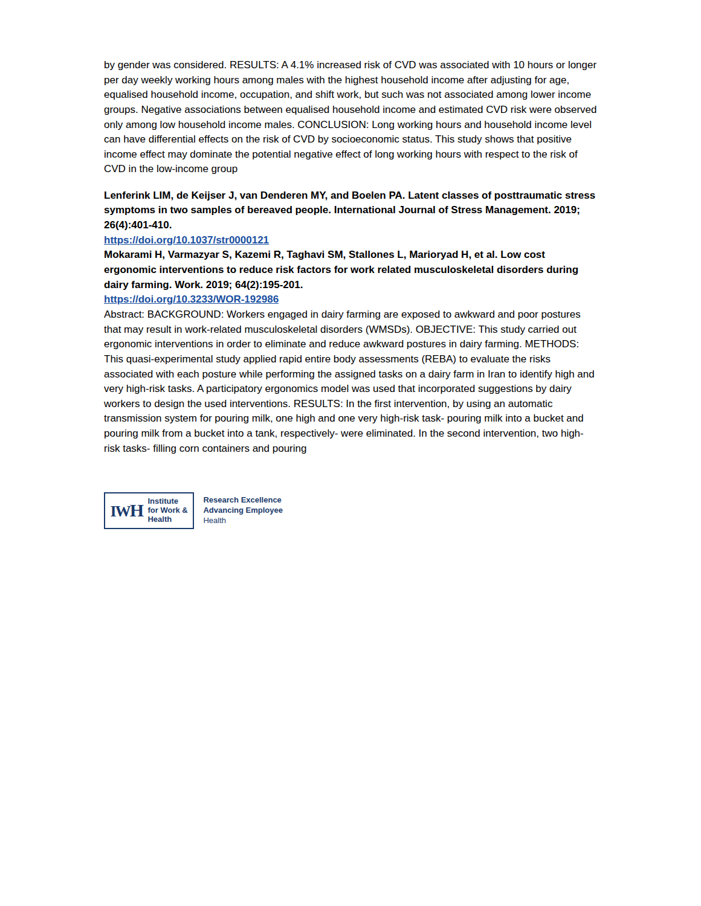by gender was considered. RESULTS: A 4.1% increased risk of CVD was associated with 10 hours or longer per day weekly working hours among males with the highest household income after adjusting for age, equalised household income, occupation, and shift work, but such was not associated among lower income groups. Negative associations between equalised household income and estimated CVD risk were observed only among low household income males. CONCLUSION: Long working hours and household income level can have differential effects on the risk of CVD by socioeconomic status. This study shows that positive income effect may dominate the potential negative effect of long working hours with respect to the risk of CVD in the low-income group
Lenferink LIM, de Keijser J, van Denderen MY, and Boelen PA. Latent classes of posttraumatic stress symptoms in two samples of bereaved people. International Journal of Stress Management. 2019; 26(4):401-410.
https://doi.org/10.1037/str0000121
Mokarami H, Varmazyar S, Kazemi R, Taghavi SM, Stallones L, Marioryad H, et al. Low cost ergonomic interventions to reduce risk factors for work related musculoskeletal disorders during dairy farming. Work. 2019; 64(2):195-201.
https://doi.org/10.3233/WOR-192986
Abstract: BACKGROUND: Workers engaged in dairy farming are exposed to awkward and poor postures that may result in work-related musculoskeletal disorders (WMSDs). OBJECTIVE: This study carried out ergonomic interventions in order to eliminate and reduce awkward postures in dairy farming. METHODS: This quasi-experimental study applied rapid entire body assessments (REBA) to evaluate the risks associated with each posture while performing the assigned tasks on a dairy farm in Iran to identify high and very high-risk tasks. A participatory ergonomics model was used that incorporated suggestions by dairy workers to design the used interventions. RESULTS: In the first intervention, by using an automatic transmission system for pouring milk, one high and one very high-risk task- pouring milk into a bucket and pouring milk from a bucket into a tank, respectively- were eliminated. In the second intervention, two high-risk tasks- filling corn containers and pouring
IWH Institute
for Work &
Health
Research Excellence Advancing Employee Health